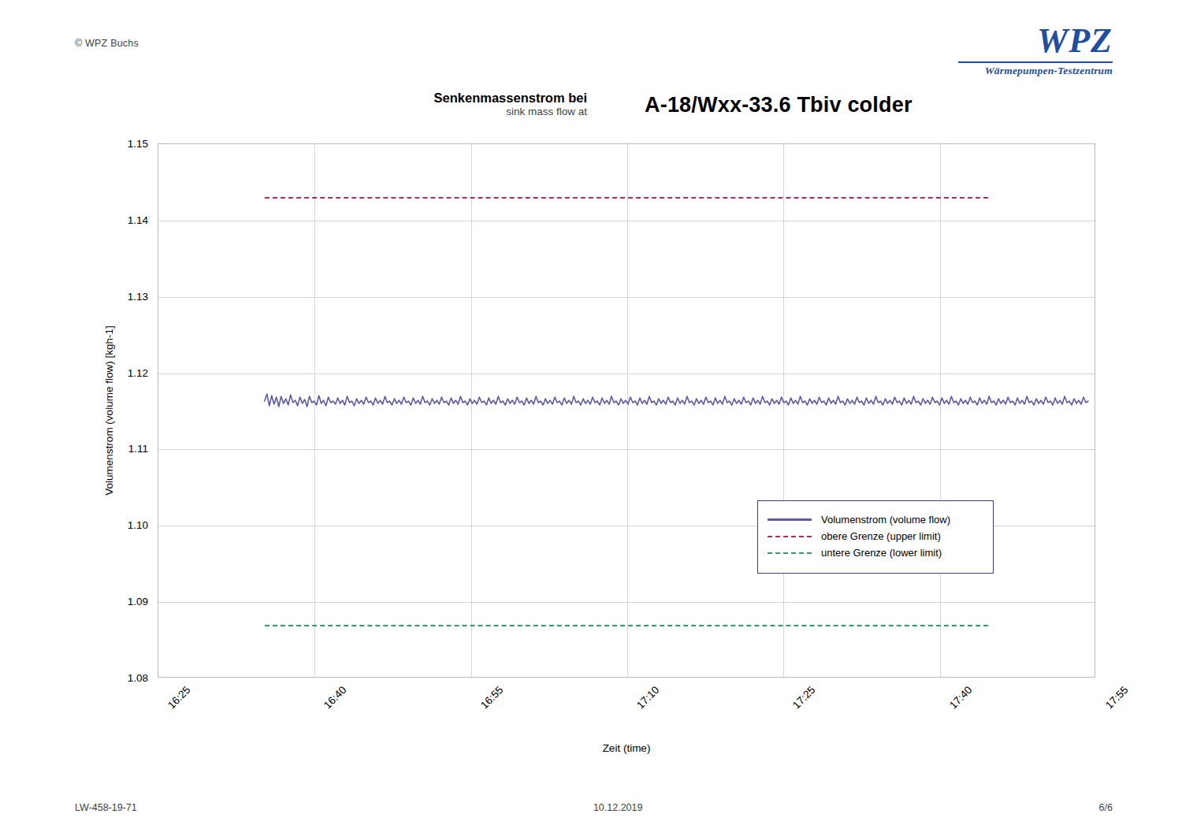© WPZ Buchs
WPZ
Wärmepumpen-Testzentrum
Senkenmassenstrom bei
sink mass flow at
A-18/Wxx-33.6 Tbiv colder
Volumenstrom (volume flow) [kgh-1]
1.15
1.14
1.13
1.12
1.11
1.10
1.09
1.08
Volumenstrom (volume flow)
obere Grenze (upper limit)
untere Grenze (lower limit)
16:25
16:40
16:55
17:10
17:25
17:40
17:55
Zeit (time)
LW-458-19-71
10.12.2019
6/6